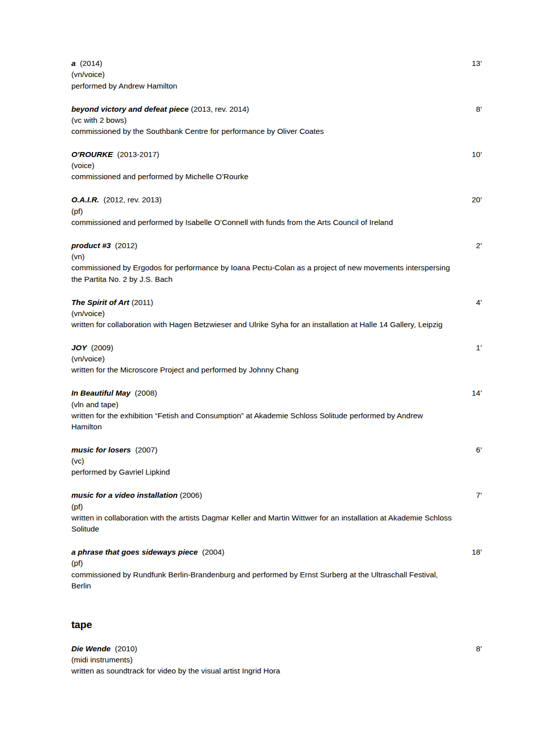a (2014) (vn/voice) performed by Andrew Hamilton
13’
beyond victory and defeat piece (2013, rev. 2014) (vc with 2 bows) commissioned by the Southbank Centre for performance by Oliver Coates
8’
O’ROURKE (2013-2017) (voice) commissioned and performed by Michelle O’Rourke
10’
O.A.I.R. (2012, rev. 2013) (pf) commissioned and performed by Isabelle O’Connell with funds from the Arts Council of Ireland
20’
product #3 (2012) (vn) commissioned by Ergodos for performance by Ioana Pectu-Colan as a project of new movements interspersing the Partita No. 2 by J.S. Bach
2’
The Spirit of Art (2011) (vn/voice) written for collaboration with Hagen Betzwieser and Ulrike Syha for an installation at Halle 14 Gallery, Leipzig
4’
JOY (2009) (vn/voice) written for the Microscore Project and performed by Johnny Chang
1’
In Beautiful May (2008) (vln and tape) written for the exhibition “Fetish and Consumption” at Akademie Schloss Solitude performed by Andrew Hamilton
14’
music for losers (2007) (vc) performed by Gavriel Lipkind
6’
music for a video installation (2006) (pf) written in collaboration with the artists Dagmar Keller and Martin Wittwer for an installation at Akademie Schloss Solitude
7’
a phrase that goes sideways piece (2004) (pf) commissioned by Rundfunk Berlin-Brandenburg and performed by Ernst Surberg at the Ultraschall Festival, Berlin
18’
tape
Die Wende (2010) (midi instruments) written as soundtrack for video by the visual artist Ingrid Hora
8’